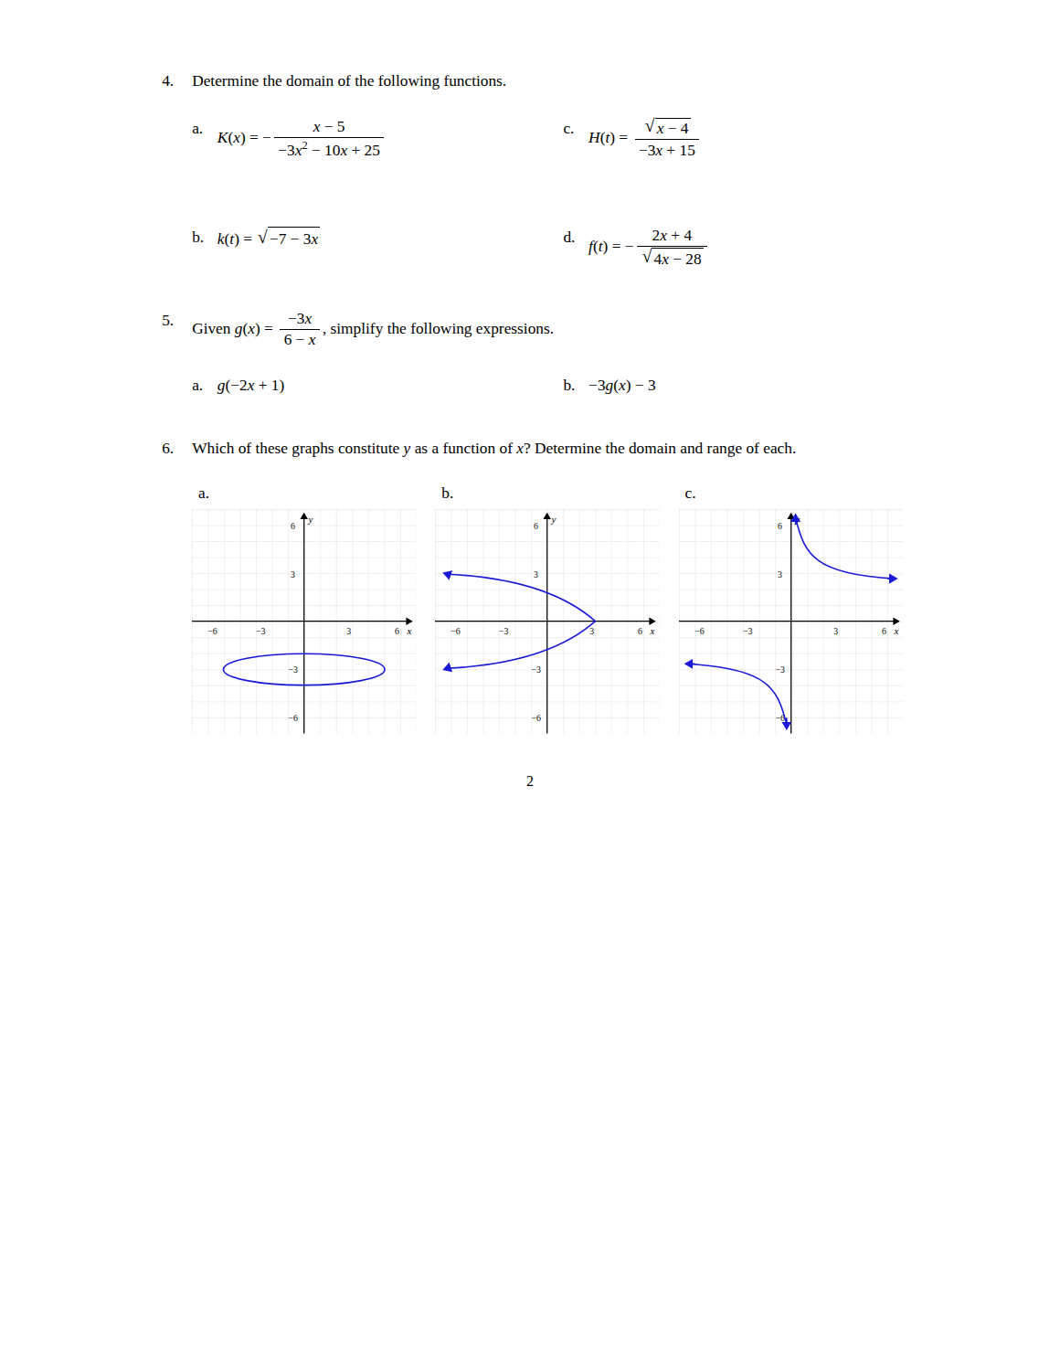Determine the domain of the following functions.
a. K(x) = −x − 5−3x2 − 10x + 25
b. k(t) = −7 − 3x
c. H(t) = x − 4−3x + 15
d. f(t) = −2x + 44x − 28
Given g(x) = −3x 6 − x, simplify the following expressions.
a. g(−2x + 1)
b. −3g(x) − 3
Which of these graphs constitute y as a function of x? Determine the domain and range of each.
a.
x y −3 −6 3 6 3 6 −3 −6
b.
x y −3 −6 3 6 3 6 −3 −6
c.
x y −3 −6 3 6 3 6 −3 −6
2